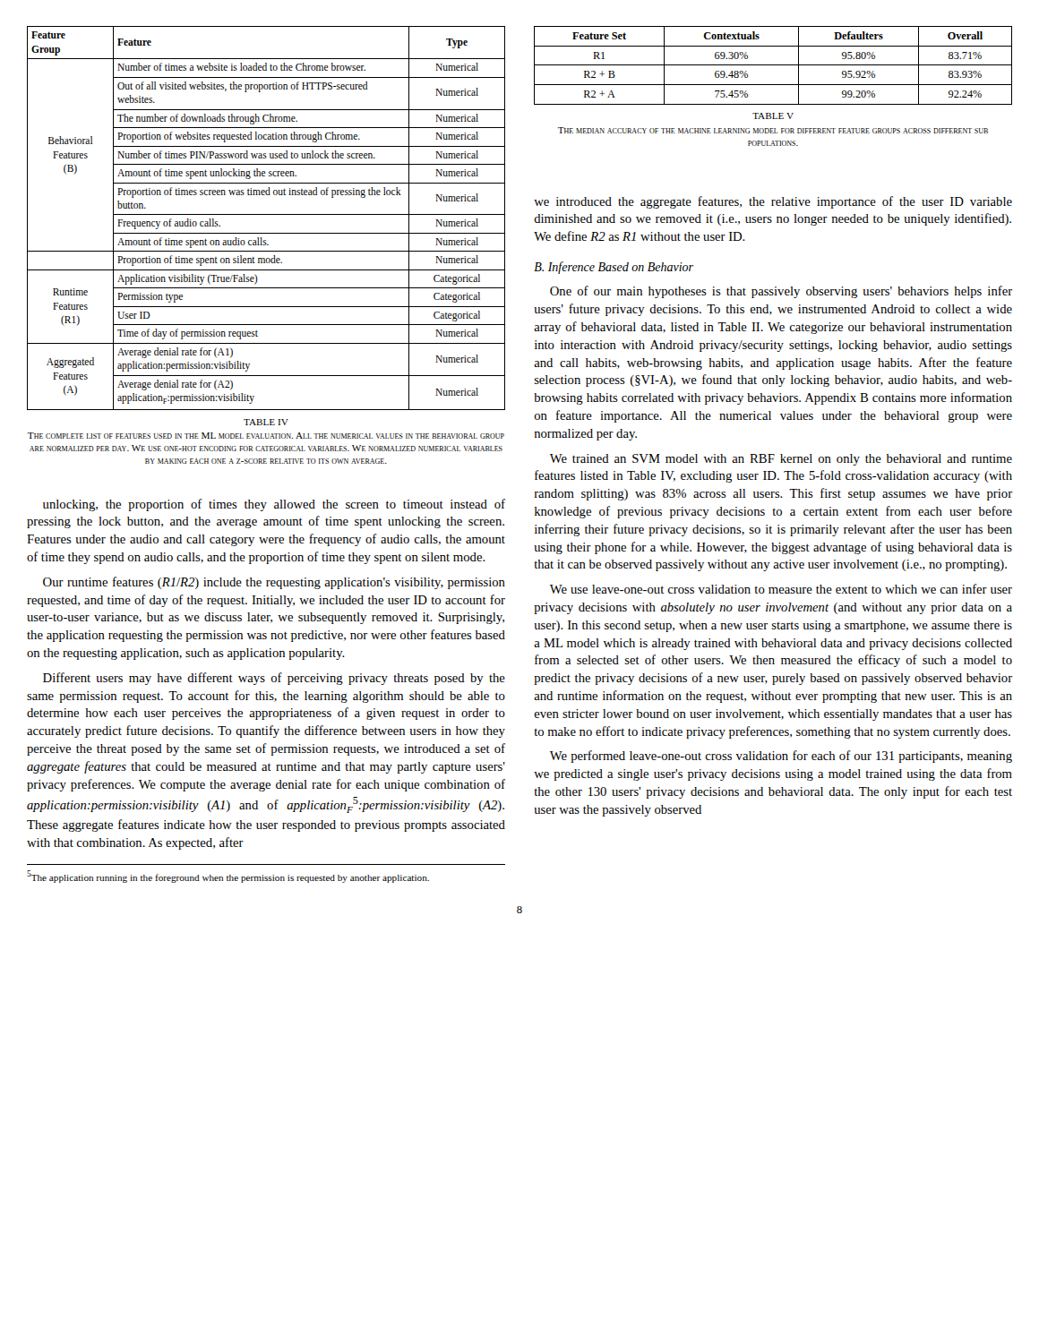| Feature Group | Feature | Type |
| --- | --- | --- |
| Behavioral Features (B) | Number of times a website is loaded to the Chrome browser. | Numerical |
| Out of all visited websites, the proportion of HTTPS-secured websites. | Numerical |
| The number of downloads through Chrome. | Numerical |
| Proportion of websites requested location through Chrome. | Numerical |
| Number of times PIN/Password was used to unlock the screen. | Numerical |
| Amount of time spent unlocking the screen. | Numerical |
| Proportion of times screen was timed out instead of pressing the lock button. | Numerical |
| Frequency of audio calls. | Numerical |
| Amount of time spent on audio calls. | Numerical |
| | Proportion of time spent on silent mode. | Numerical |
| Runtime Features (R1) | Application visibility (True/False) | Categorical |
| Permission type | Categorical |
| User ID | Categorical |
| Time of day of permission request | Numerical |
| Aggregated Features (A) | Average denial rate for (A1) application:permission:visibility | Numerical |
| Average denial rate for (A2) application F :permission:visibility | Numerical |
TABLE IV The complete list of features used in the ML model evaluation. All the numerical values in the behavioral group are normalized per day. We use one-hot encoding for categorical variables. We normalized numerical variables by making each one a z-score relative to its own average.
unlocking, the proportion of times they allowed the screen to timeout instead of pressing the lock button, and the average amount of time spent unlocking the screen. Features under the audio and call category were the frequency of audio calls, the amount of time they spend on audio calls, and the proportion of time they spent on silent mode.
Our runtime features (R1/R2) include the requesting application's visibility, permission requested, and time of day of the request. Initially, we included the user ID to account for user-to-user variance, but as we discuss later, we subsequently removed it. Surprisingly, the application requesting the permission was not predictive, nor were other features based on the requesting application, such as application popularity.
Different users may have different ways of perceiving privacy threats posed by the same permission request. To account for this, the learning algorithm should be able to determine how each user perceives the appropriateness of a given request in order to accurately predict future decisions. To quantify the difference between users in how they perceive the threat posed by the same set of permission requests, we introduced a set of aggregate features that could be measured at runtime and that may partly capture users' privacy preferences. We compute the average denial rate for each unique combination of application:permission:visibility (A1) and of applicationF5:permission:visibility (A2). These aggregate features indicate how the user responded to previous prompts associated with that combination. As expected, after
5The application running in the foreground when the permission is requested by another application.
| Feature Set | Contextuals | Defaulters | Overall |
| --- | --- | --- | --- |
| R1 | 69.30% | 95.80% | 83.71% |
| R2 + B | 69.48% | 95.92% | 83.93% |
| R2 + A | 75.45% | 99.20% | 92.24% |
TABLE V The median accuracy of the machine learning model for different feature groups across different sub populations.
we introduced the aggregate features, the relative importance of the user ID variable diminished and so we removed it (i.e., users no longer needed to be uniquely identified). We define R2 as R1 without the user ID.
B. Inference Based on Behavior
One of our main hypotheses is that passively observing users' behaviors helps infer users' future privacy decisions. To this end, we instrumented Android to collect a wide array of behavioral data, listed in Table II. We categorize our behavioral instrumentation into interaction with Android privacy/security settings, locking behavior, audio settings and call habits, web-browsing habits, and application usage habits. After the feature selection process (§VI-A), we found that only locking behavior, audio habits, and web-browsing habits correlated with privacy behaviors. Appendix B contains more information on feature importance. All the numerical values under the behavioral group were normalized per day.
We trained an SVM model with an RBF kernel on only the behavioral and runtime features listed in Table IV, excluding user ID. The 5-fold cross-validation accuracy (with random splitting) was 83% across all users. This first setup assumes we have prior knowledge of previous privacy decisions to a certain extent from each user before inferring their future privacy decisions, so it is primarily relevant after the user has been using their phone for a while. However, the biggest advantage of using behavioral data is that it can be observed passively without any active user involvement (i.e., no prompting).
We use leave-one-out cross validation to measure the extent to which we can infer user privacy decisions with absolutely no user involvement (and without any prior data on a user). In this second setup, when a new user starts using a smartphone, we assume there is a ML model which is already trained with behavioral data and privacy decisions collected from a selected set of other users. We then measured the efficacy of such a model to predict the privacy decisions of a new user, purely based on passively observed behavior and runtime information on the request, without ever prompting that new user. This is an even stricter lower bound on user involvement, which essentially mandates that a user has to make no effort to indicate privacy preferences, something that no system currently does.
We performed leave-one-out cross validation for each of our 131 participants, meaning we predicted a single user's privacy decisions using a model trained using the data from the other 130 users' privacy decisions and behavioral data. The only input for each test user was the passively observed
8